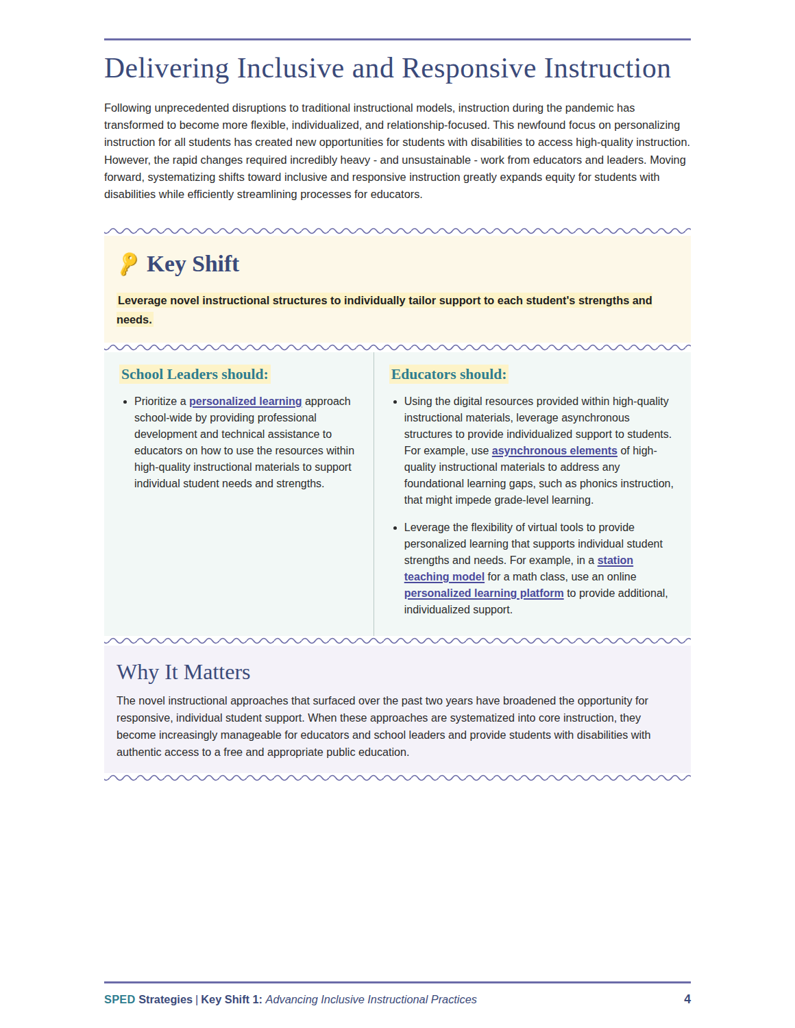Delivering Inclusive and Responsive Instruction
Following unprecedented disruptions to traditional instructional models, instruction during the pandemic has transformed to become more flexible, individualized, and relationship-focused. This newfound focus on personalizing instruction for all students has created new opportunities for students with disabilities to access high-quality instruction. However, the rapid changes required incredibly heavy - and unsustainable - work from educators and leaders. Moving forward, systematizing shifts toward inclusive and responsive instruction greatly expands equity for students with disabilities while efficiently streamlining processes for educators.
🔑Key Shift
Leverage novel instructional structures to individually tailor support to each student's strengths and needs.
School Leaders should:
Prioritize a personalized learning approach school-wide by providing professional development and technical assistance to educators on how to use the resources within high-quality instructional materials to support individual student needs and strengths.
Educators should:
Using the digital resources provided within high-quality instructional materials, leverage asynchronous structures to provide individualized support to students. For example, use asynchronous elements of high-quality instructional materials to address any foundational learning gaps, such as phonics instruction, that might impede grade-level learning.
Leverage the flexibility of virtual tools to provide personalized learning that supports individual student strengths and needs. For example, in a station teaching model for a math class, use an online personalized learning platform to provide additional, individualized support.
Why It Matters
The novel instructional approaches that surfaced over the past two years have broadened the opportunity for responsive, individual student support. When these approaches are systematized into core instruction, they become increasingly manageable for educators and school leaders and provide students with disabilities with authentic access to a free and appropriate public education.
SPED Strategies|Key Shift 1: Advancing Inclusive Instructional Practices
4